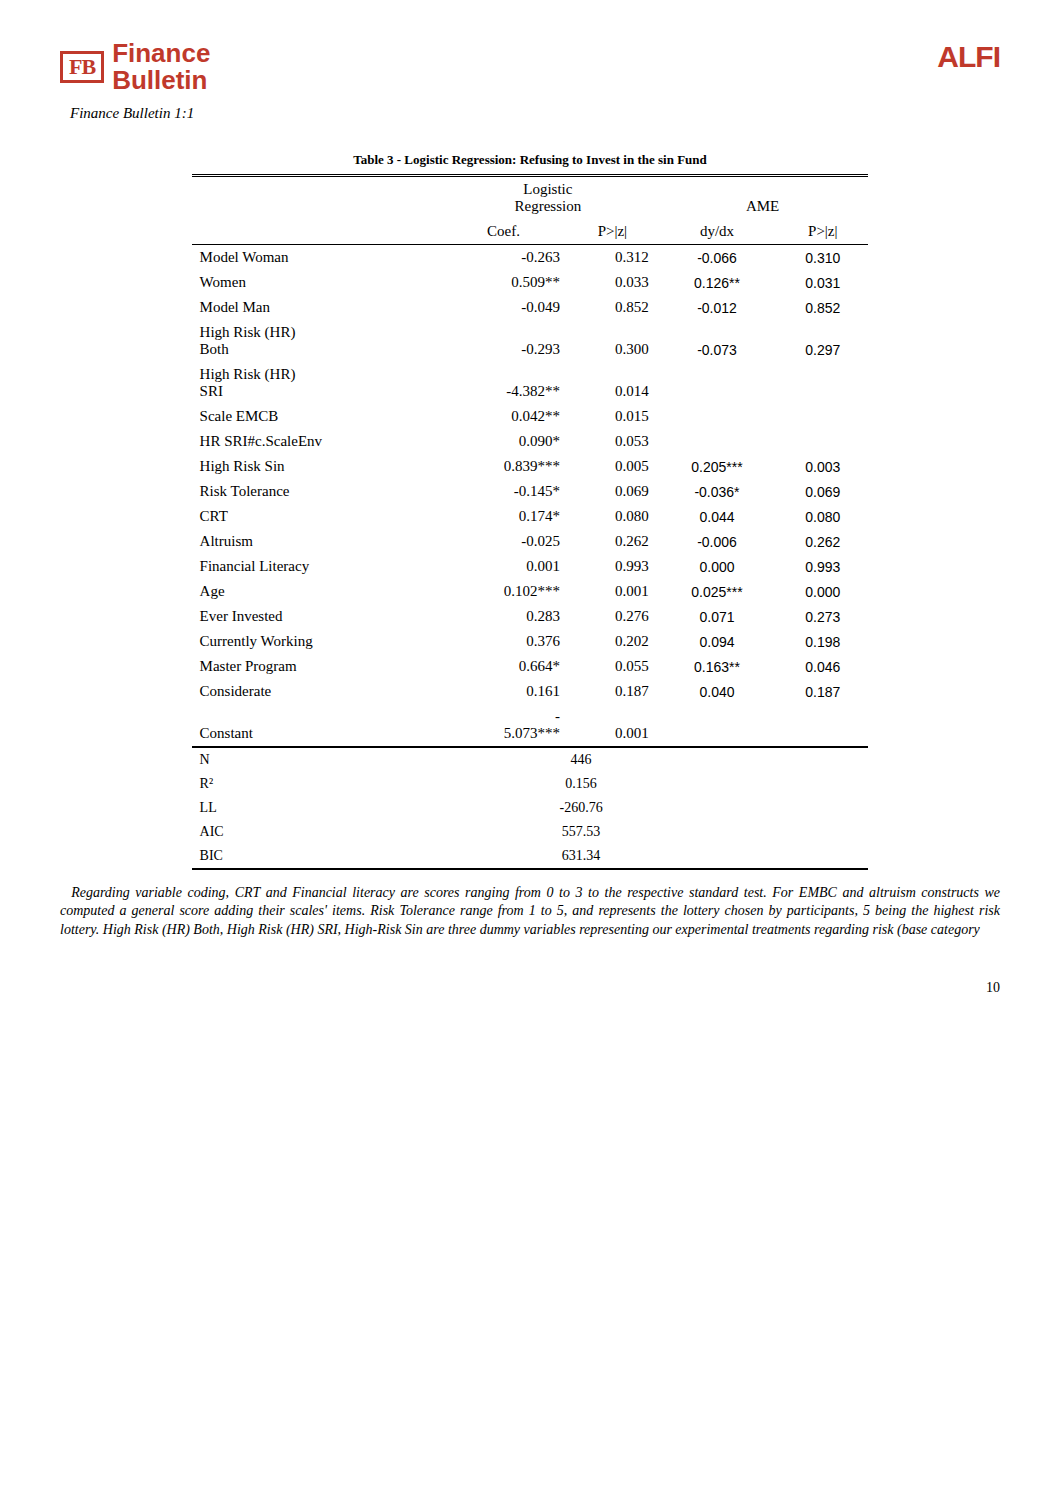FB
Finance
Bulletin
ALFI
Finance Bulletin 1:1
Table 3 - Logistic Regression: Refusing to Invest in the sin Fund
| | Logistic Regression | AME |
| | Coef. | P>/z/ | dy/dx | P>/z/ |
| Model Woman | -0.263 | 0.312 | -0.066 | 0.310 |
| Women | 0.509** | 0.033 | 0.126** | 0.031 |
| Model Man | -0.049 | 0.852 | -0.012 | 0.852 |
| High Risk (HR) Both | -0.293 | 0.300 | -0.073 | 0.297 |
| High Risk (HR) SRI | -4.382** | 0.014 | | |
| Scale EMCB | 0.042** | 0.015 | | |
| HR SRI#c.ScaleEnv | 0.090* | 0.053 | | |
| High Risk Sin | 0.839*** | 0.005 | 0.205*** | 0.003 |
| Risk Tolerance | -0.145* | 0.069 | -0.036* | 0.069 |
| CRT | 0.174* | 0.080 | 0.044 | 0.080 |
| Altruism | -0.025 | 0.262 | -0.006 | 0.262 |
| Financial Literacy | 0.001 | 0.993 | 0.000 | 0.993 |
| Age | 0.102*** | 0.001 | 0.025*** | 0.000 |
| Ever Invested | 0.283 | 0.276 | 0.071 | 0.273 |
| Currently Working | 0.376 | 0.202 | 0.094 | 0.198 |
| Master Program | 0.664* | 0.055 | 0.163** | 0.046 |
| Considerate | 0.161 | 0.187 | 0.040 | 0.187 |
| Constant | - 5.073*** | 0.001 | | |
| N | 446 | |
| R² | 0.156 | |
| LL | -260.76 | |
| AIC | 557.53 | |
| BIC | 631.34 | |
Regarding variable coding, CRT and Financial literacy are scores ranging from 0 to 3 to the respective standard test. For EMBC and altruism constructs we computed a general score adding their scales' items. Risk Tolerance range from 1 to 5, and represents the lottery chosen by participants, 5 being the highest risk lottery. High Risk (HR) Both, High Risk (HR) SRI, High-Risk Sin are three dummy variables representing our experimental treatments regarding risk (base category
10